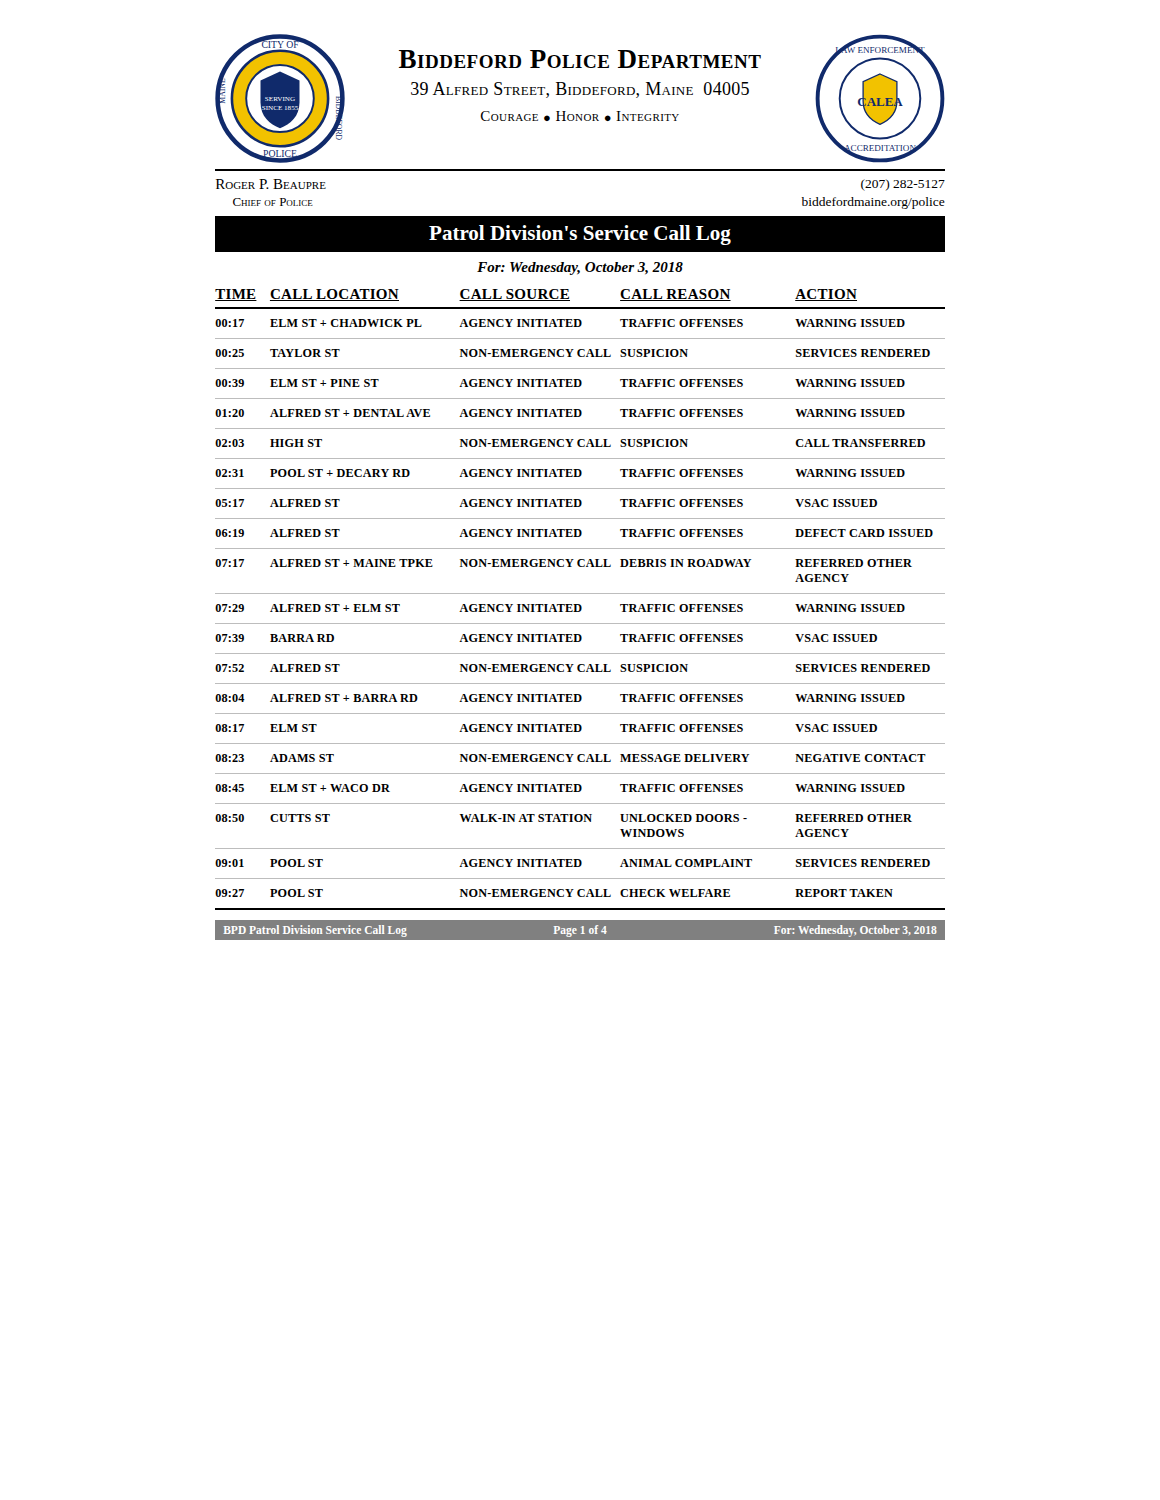Biddeford Police Department
39 Alfred Street, Biddeford, Maine 04005
Courage ● Honor ● Integrity
Roger P. Beaupre Chief of Police
(207) 282-5127
biddefordmaine.org/police
Patrol Division's Service Call Log
For: Wednesday, October 3, 2018
| TIME | CALL LOCATION | CALL SOURCE | CALL REASON | ACTION |
| --- | --- | --- | --- | --- |
| 00:17 | ELM ST + CHADWICK PL | AGENCY INITIATED | TRAFFIC OFFENSES | WARNING ISSUED |
| 00:25 | TAYLOR ST | NON-EMERGENCY CALL | SUSPICION | SERVICES RENDERED |
| 00:39 | ELM ST + PINE ST | AGENCY INITIATED | TRAFFIC OFFENSES | WARNING ISSUED |
| 01:20 | ALFRED ST + DENTAL AVE | AGENCY INITIATED | TRAFFIC OFFENSES | WARNING ISSUED |
| 02:03 | HIGH ST | NON-EMERGENCY CALL | SUSPICION | CALL TRANSFERRED |
| 02:31 | POOL ST + DECARY RD | AGENCY INITIATED | TRAFFIC OFFENSES | WARNING ISSUED |
| 05:17 | ALFRED ST | AGENCY INITIATED | TRAFFIC OFFENSES | VSAC ISSUED |
| 06:19 | ALFRED ST | AGENCY INITIATED | TRAFFIC OFFENSES | DEFECT CARD ISSUED |
| 07:17 | ALFRED ST + MAINE TPKE | NON-EMERGENCY CALL | DEBRIS IN ROADWAY | REFERRED OTHER AGENCY |
| 07:29 | ALFRED ST + ELM ST | AGENCY INITIATED | TRAFFIC OFFENSES | WARNING ISSUED |
| 07:39 | BARRA RD | AGENCY INITIATED | TRAFFIC OFFENSES | VSAC ISSUED |
| 07:52 | ALFRED ST | NON-EMERGENCY CALL | SUSPICION | SERVICES RENDERED |
| 08:04 | ALFRED ST + BARRA RD | AGENCY INITIATED | TRAFFIC OFFENSES | WARNING ISSUED |
| 08:17 | ELM ST | AGENCY INITIATED | TRAFFIC OFFENSES | VSAC ISSUED |
| 08:23 | ADAMS ST | NON-EMERGENCY CALL | MESSAGE DELIVERY | NEGATIVE CONTACT |
| 08:45 | ELM ST + WACO DR | AGENCY INITIATED | TRAFFIC OFFENSES | WARNING ISSUED |
| 08:50 | CUTTS ST | WALK-IN AT STATION | UNLOCKED DOORS - WINDOWS | REFERRED OTHER AGENCY |
| 09:01 | POOL ST | AGENCY INITIATED | ANIMAL COMPLAINT | SERVICES RENDERED |
| 09:27 | POOL ST | NON-EMERGENCY CALL | CHECK WELFARE | REPORT TAKEN |
BPD Patrol Division Service Call Log
Page 1 of 4
For: Wednesday, October 3, 2018